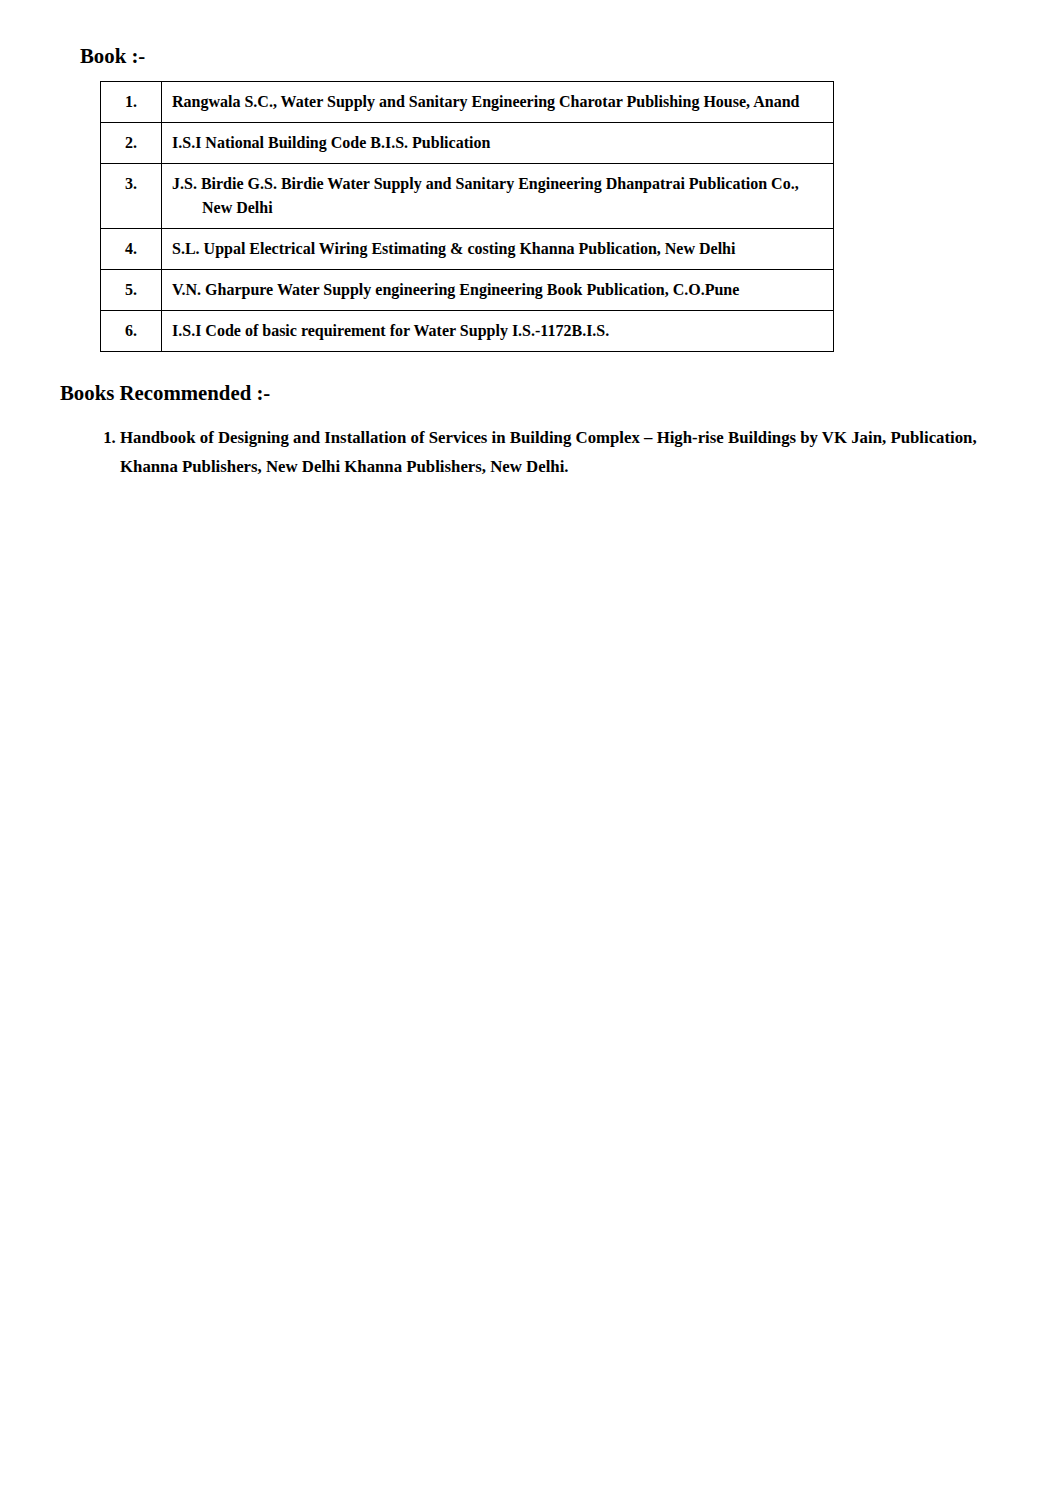Book :-
| 1. | Rangwala S.C., Water Supply and Sanitary Engineering Charotar Publishing House, Anand |
| 2. | I.S.I National Building Code B.I.S. Publication |
| 3. | J.S. Birdie G.S. Birdie Water Supply and Sanitary Engineering Dhanpatrai Publication Co., New Delhi |
| 4. | S.L. Uppal Electrical Wiring Estimating & costing Khanna Publication, New Delhi |
| 5. | V.N. Gharpure Water Supply engineering Engineering Book Publication, C.O.Pune |
| 6. | I.S.I Code of basic requirement for Water Supply I.S.-1172B.I.S. |
Books Recommended :-
Handbook of Designing and Installation of Services in Building Complex – High-rise Buildings by VK Jain, Publication, Khanna Publishers, New Delhi Khanna Publishers, New Delhi.